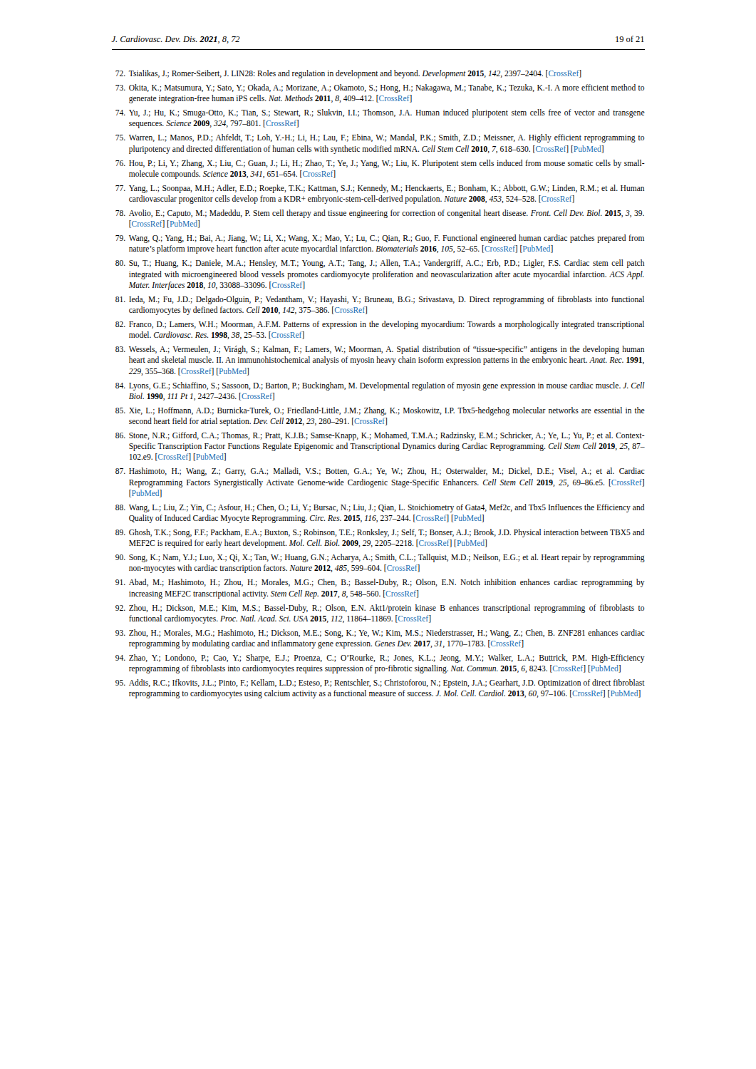J. Cardiovasc. Dev. Dis. 2021, 8, 72 19 of 21
72. Tsialikas, J.; Romer-Seibert, J. LIN28: Roles and regulation in development and beyond. Development 2015, 142, 2397–2404. [CrossRef]
73. Okita, K.; Matsumura, Y.; Sato, Y.; Okada, A.; Morizane, A.; Okamoto, S.; Hong, H.; Nakagawa, M.; Tanabe, K.; Tezuka, K.-I. A more efficient method to generate integration-free human iPS cells. Nat. Methods 2011, 8, 409–412. [CrossRef]
74. Yu, J.; Hu, K.; Smuga-Otto, K.; Tian, S.; Stewart, R.; Slukvin, I.I.; Thomson, J.A. Human induced pluripotent stem cells free of vector and transgene sequences. Science 2009, 324, 797–801. [CrossRef]
75. Warren, L.; Manos, P.D.; Ahfeldt, T.; Loh, Y.-H.; Li, H.; Lau, F.; Ebina, W.; Mandal, P.K.; Smith, Z.D.; Meissner, A. Highly efficient reprogramming to pluripotency and directed differentiation of human cells with synthetic modified mRNA. Cell Stem Cell 2010, 7, 618–630. [CrossRef] [PubMed]
76. Hou, P.; Li, Y.; Zhang, X.; Liu, C.; Guan, J.; Li, H.; Zhao, T.; Ye, J.; Yang, W.; Liu, K. Pluripotent stem cells induced from mouse somatic cells by small-molecule compounds. Science 2013, 341, 651–654. [CrossRef]
77. Yang, L.; Soonpaa, M.H.; Adler, E.D.; Roepke, T.K.; Kattman, S.J.; Kennedy, M.; Henckaerts, E.; Bonham, K.; Abbott, G.W.; Linden, R.M.; et al. Human cardiovascular progenitor cells develop from a KDR+ embryonic-stem-cell-derived population. Nature 2008, 453, 524–528. [CrossRef]
78. Avolio, E.; Caputo, M.; Madeddu, P. Stem cell therapy and tissue engineering for correction of congenital heart disease. Front. Cell Dev. Biol. 2015, 3, 39. [CrossRef] [PubMed]
79. Wang, Q.; Yang, H.; Bai, A.; Jiang, W.; Li, X.; Wang, X.; Mao, Y.; Lu, C.; Qian, R.; Guo, F. Functional engineered human cardiac patches prepared from nature’s platform improve heart function after acute myocardial infarction. Biomaterials 2016, 105, 52–65. [CrossRef] [PubMed]
80. Su, T.; Huang, K.; Daniele, M.A.; Hensley, M.T.; Young, A.T.; Tang, J.; Allen, T.A.; Vandergriff, A.C.; Erb, P.D.; Ligler, F.S. Cardiac stem cell patch integrated with microengineered blood vessels promotes cardiomyocyte proliferation and neovascularization after acute myocardial infarction. ACS Appl. Mater. Interfaces 2018, 10, 33088–33096. [CrossRef]
81. Ieda, M.; Fu, J.D.; Delgado-Olguin, P.; Vedantham, V.; Hayashi, Y.; Bruneau, B.G.; Srivastava, D. Direct reprogramming of fibroblasts into functional cardiomyocytes by defined factors. Cell 2010, 142, 375–386. [CrossRef]
82. Franco, D.; Lamers, W.H.; Moorman, A.F.M. Patterns of expression in the developing myocardium: Towards a morphologically integrated transcriptional model. Cardiovasc. Res. 1998, 38, 25–53. [CrossRef]
83. Wessels, A.; Vermeulen, J.; Virágh, S.; Kalman, F.; Lamers, W.; Moorman, A. Spatial distribution of “tissue-specific” antigens in the developing human heart and skeletal muscle. II. An immunohistochemical analysis of myosin heavy chain isoform expression patterns in the embryonic heart. Anat. Rec. 1991, 229, 355–368. [CrossRef] [PubMed]
84. Lyons, G.E.; Schiaffino, S.; Sassoon, D.; Barton, P.; Buckingham, M. Developmental regulation of myosin gene expression in mouse cardiac muscle. J. Cell Biol. 1990, 111 Pt 1, 2427–2436. [CrossRef]
85. Xie, L.; Hoffmann, A.D.; Burnicka-Turek, O.; Friedland-Little, J.M.; Zhang, K.; Moskowitz, I.P. Tbx5-hedgehog molecular networks are essential in the second heart field for atrial septation. Dev. Cell 2012, 23, 280–291. [CrossRef]
86. Stone, N.R.; Gifford, C.A.; Thomas, R.; Pratt, K.J.B.; Samse-Knapp, K.; Mohamed, T.M.A.; Radzinsky, E.M.; Schricker, A.; Ye, L.; Yu, P.; et al. Context-Specific Transcription Factor Functions Regulate Epigenomic and Transcriptional Dynamics during Cardiac Reprogramming. Cell Stem Cell 2019, 25, 87–102.e9. [CrossRef] [PubMed]
87. Hashimoto, H.; Wang, Z.; Garry, G.A.; Malladi, V.S.; Botten, G.A.; Ye, W.; Zhou, H.; Osterwalder, M.; Dickel, D.E.; Visel, A.; et al. Cardiac Reprogramming Factors Synergistically Activate Genome-wide Cardiogenic Stage-Specific Enhancers. Cell Stem Cell 2019, 25, 69–86.e5. [CrossRef] [PubMed]
88. Wang, L.; Liu, Z.; Yin, C.; Asfour, H.; Chen, O.; Li, Y.; Bursac, N.; Liu, J.; Qian, L. Stoichiometry of Gata4, Mef2c, and Tbx5 Influences the Efficiency and Quality of Induced Cardiac Myocyte Reprogramming. Circ. Res. 2015, 116, 237–244. [CrossRef] [PubMed]
89. Ghosh, T.K.; Song, F.F.; Packham, E.A.; Buxton, S.; Robinson, T.E.; Ronksley, J.; Self, T.; Bonser, A.J.; Brook, J.D. Physical interaction between TBX5 and MEF2C is required for early heart development. Mol. Cell. Biol. 2009, 29, 2205–2218. [CrossRef] [PubMed]
90. Song, K.; Nam, Y.J.; Luo, X.; Qi, X.; Tan, W.; Huang, G.N.; Acharya, A.; Smith, C.L.; Tallquist, M.D.; Neilson, E.G.; et al. Heart repair by reprogramming non-myocytes with cardiac transcription factors. Nature 2012, 485, 599–604. [CrossRef]
91. Abad, M.; Hashimoto, H.; Zhou, H.; Morales, M.G.; Chen, B.; Bassel-Duby, R.; Olson, E.N. Notch inhibition enhances cardiac reprogramming by increasing MEF2C transcriptional activity. Stem Cell Rep. 2017, 8, 548–560. [CrossRef]
92. Zhou, H.; Dickson, M.E.; Kim, M.S.; Bassel-Duby, R.; Olson, E.N. Akt1/protein kinase B enhances transcriptional reprogramming of fibroblasts to functional cardiomyocytes. Proc. Natl. Acad. Sci. USA 2015, 112, 11864–11869. [CrossRef]
93. Zhou, H.; Morales, M.G.; Hashimoto, H.; Dickson, M.E.; Song, K.; Ye, W.; Kim, M.S.; Niederstrasser, H.; Wang, Z.; Chen, B. ZNF281 enhances cardiac reprogramming by modulating cardiac and inflammatory gene expression. Genes Dev. 2017, 31, 1770–1783. [CrossRef]
94. Zhao, Y.; Londono, P.; Cao, Y.; Sharpe, E.J.; Proenza, C.; O’Rourke, R.; Jones, K.L.; Jeong, M.Y.; Walker, L.A.; Buttrick, P.M. High-Efficiency reprogramming of fibroblasts into cardiomyocytes requires suppression of pro-fibrotic signalling. Nat. Commun. 2015, 6, 8243. [CrossRef] [PubMed]
95. Addis, R.C.; Ifkovits, J.L.; Pinto, F.; Kellam, L.D.; Esteso, P.; Rentschler, S.; Christoforou, N.; Epstein, J.A.; Gearhart, J.D. Optimization of direct fibroblast reprogramming to cardiomyocytes using calcium activity as a functional measure of success. J. Mol. Cell. Cardiol. 2013, 60, 97–106. [CrossRef] [PubMed]